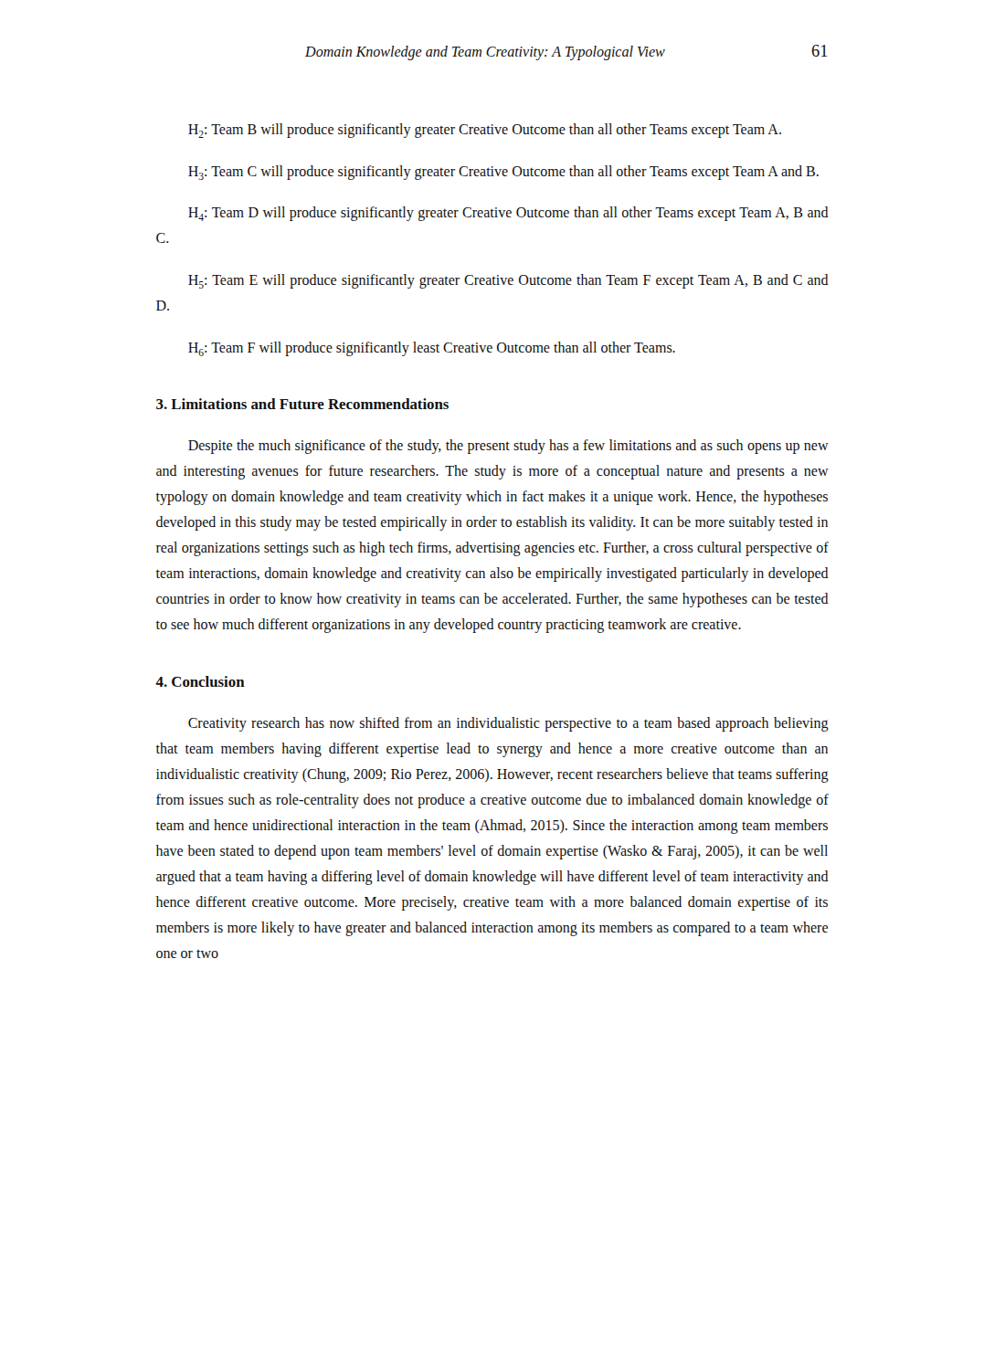Domain Knowledge and Team Creativity: A Typological View
61
H2: Team B will produce significantly greater Creative Outcome than all other Teams except Team A.
H3: Team C will produce significantly greater Creative Outcome than all other Teams except Team A and B.
H4: Team D will produce significantly greater Creative Outcome than all other Teams except Team A, B and C.
H5: Team E will produce significantly greater Creative Outcome than Team F except Team A, B and C and D.
H6: Team F will produce significantly least Creative Outcome than all other Teams.
3. Limitations and Future Recommendations
Despite the much significance of the study, the present study has a few limitations and as such opens up new and interesting avenues for future researchers. The study is more of a conceptual nature and presents a new typology on domain knowledge and team creativity which in fact makes it a unique work. Hence, the hypotheses developed in this study may be tested empirically in order to establish its validity. It can be more suitably tested in real organizations settings such as high tech firms, advertising agencies etc. Further, a cross cultural perspective of team interactions, domain knowledge and creativity can also be empirically investigated particularly in developed countries in order to know how creativity in teams can be accelerated. Further, the same hypotheses can be tested to see how much different organizations in any developed country practicing teamwork are creative.
4. Conclusion
Creativity research has now shifted from an individualistic perspective to a team based approach believing that team members having different expertise lead to synergy and hence a more creative outcome than an individualistic creativity (Chung, 2009; Rio Perez, 2006). However, recent researchers believe that teams suffering from issues such as role-centrality does not produce a creative outcome due to imbalanced domain knowledge of team and hence unidirectional interaction in the team (Ahmad, 2015). Since the interaction among team members have been stated to depend upon team members' level of domain expertise (Wasko & Faraj, 2005), it can be well argued that a team having a differing level of domain knowledge will have different level of team interactivity and hence different creative outcome. More precisely, creative team with a more balanced domain expertise of its members is more likely to have greater and balanced interaction among its members as compared to a team where one or two